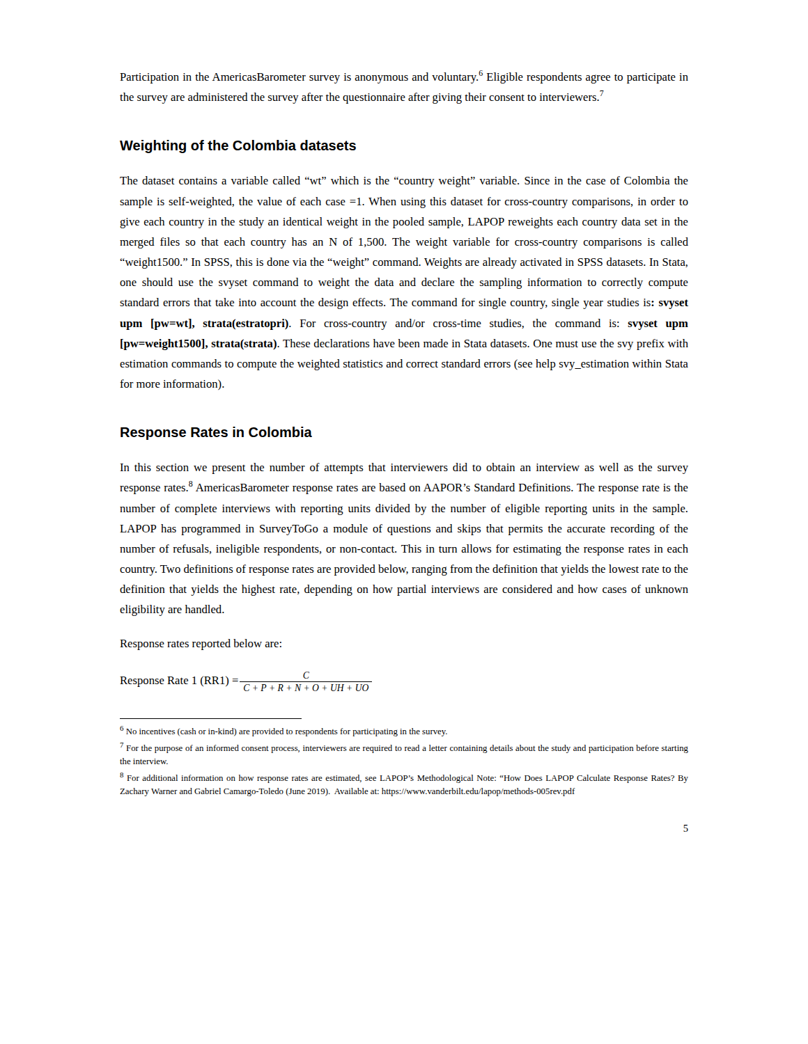Participation in the AmericasBarometer survey is anonymous and voluntary.6 Eligible respondents agree to participate in the survey are administered the survey after the questionnaire after giving their consent to interviewers.7
Weighting of the Colombia datasets
The dataset contains a variable called “wt” which is the “country weight” variable. Since in the case of Colombia the sample is self-weighted, the value of each case =1. When using this dataset for cross-country comparisons, in order to give each country in the study an identical weight in the pooled sample, LAPOP reweights each country data set in the merged files so that each country has an N of 1,500. The weight variable for cross-country comparisons is called “weight1500.” In SPSS, this is done via the “weight” command. Weights are already activated in SPSS datasets. In Stata, one should use the svyset command to weight the data and declare the sampling information to correctly compute standard errors that take into account the design effects. The command for single country, single year studies is: svyset upm [pw=wt], strata(estratopri). For cross-country and/or cross-time studies, the command is: svyset upm [pw=weight1500], strata(strata). These declarations have been made in Stata datasets. One must use the svy prefix with estimation commands to compute the weighted statistics and correct standard errors (see help svy_estimation within Stata for more information).
Response Rates in Colombia
In this section we present the number of attempts that interviewers did to obtain an interview as well as the survey response rates.8 AmericasBarometer response rates are based on AAPOR’s Standard Definitions. The response rate is the number of complete interviews with reporting units divided by the number of eligible reporting units in the sample. LAPOP has programmed in SurveyToGo a module of questions and skips that permits the accurate recording of the number of refusals, ineligible respondents, or non-contact. This in turn allows for estimating the response rates in each country. Two definitions of response rates are provided below, ranging from the definition that yields the lowest rate to the definition that yields the highest rate, depending on how partial interviews are considered and how cases of unknown eligibility are handled.
Response rates reported below are:
Response Rate 1 (RR1) =CC + P + R + N + O + UH + UO
6 No incentives (cash or in-kind) are provided to respondents for participating in the survey.
7 For the purpose of an informed consent process, interviewers are required to read a letter containing details about the study and participation before starting the interview.
8 For additional information on how response rates are estimated, see LAPOP’s Methodological Note: “How Does LAPOP Calculate Response Rates? By Zachary Warner and Gabriel Camargo-Toledo (June 2019). Available at: https://www.vanderbilt.edu/lapop/methods-005rev.pdf
5